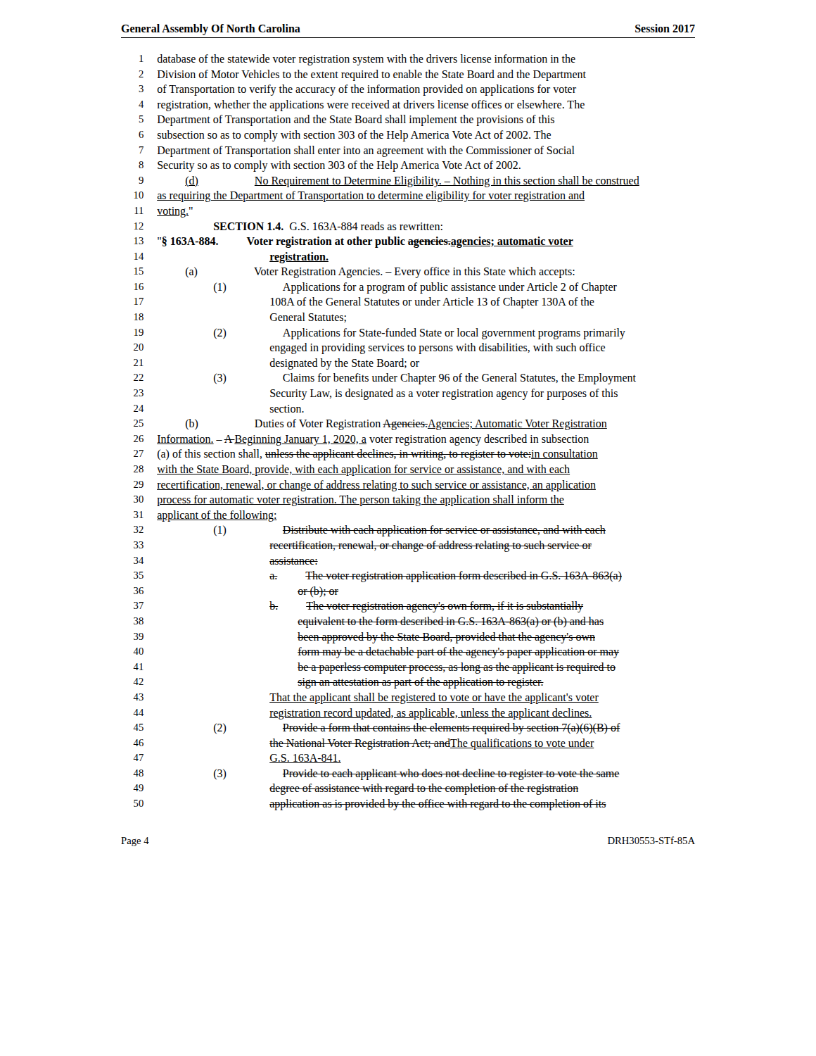General Assembly Of North Carolina
Session 2017
database of the statewide voter registration system with the drivers license information in the
Division of Motor Vehicles to the extent required to enable the State Board and the Department
of Transportation to verify the accuracy of the information provided on applications for voter
registration, whether the applications were received at drivers license offices or elsewhere. The
Department of Transportation and the State Board shall implement the provisions of this
subsection so as to comply with section 303 of the Help America Vote Act of 2002. The
Department of Transportation shall enter into an agreement with the Commissioner of Social
Security so as to comply with section 303 of the Help America Vote Act of 2002.
(d) No Requirement to Determine Eligibility. – Nothing in this section shall be construed
as requiring the Department of Transportation to determine eligibility for voter registration and
voting."
SECTION 1.4. G.S. 163A-884 reads as rewritten:
"§ 163A-884. Voter registration at other public agencies. agencies; automatic voter
registration.
(a) Voter Registration Agencies. – Every office in this State which accepts:
(1) Applications for a program of public assistance under Article 2 of Chapter
108A of the General Statutes or under Article 13 of Chapter 130A of the
General Statutes;
(2) Applications for State-funded State or local government programs primarily
engaged in providing services to persons with disabilities, with such office
designated by the State Board; or
(3) Claims for benefits under Chapter 96 of the General Statutes, the Employment
Security Law, is designated as a voter registration agency for purposes of this
section.
(b) Duties of Voter Registration Agencies. Agencies; Automatic Voter Registration
Information. – A Beginning January 1, 2020, a voter registration agency described in subsection
(a) of this section shall, unless the applicant declines, in writing, to register to vote: in consultation
with the State Board, provide, with each application for service or assistance, and with each
recertification, renewal, or change of address relating to such service or assistance, an application
process for automatic voter registration. The person taking the application shall inform the
applicant of the following:
(1) Distribute with each application for service or assistance, and with each
recertification, renewal, or change of address relating to such service or
assistance:
a. The voter registration application form described in G.S. 163A-863(a)
or (b); or
b. The voter registration agency's own form, if it is substantially
equivalent to the form described in G.S. 163A-863(a) or (b) and has
been approved by the State Board, provided that the agency's own
form may be a detachable part of the agency's paper application or may
be a paperless computer process, as long as the applicant is required to
sign an attestation as part of the application to register.
That the applicant shall be registered to vote or have the applicant's voter
registration record updated, as applicable, unless the applicant declines.
(2) Provide a form that contains the elements required by section 7(a)(6)(B) of
the National Voter Registration Act; and The qualifications to vote under
G.S. 163A-841.
(3) Provide to each applicant who does not decline to register to vote the same
degree of assistance with regard to the completion of the registration
application as is provided by the office with regard to the completion of its
Page 4
DRH30553-STf-85A